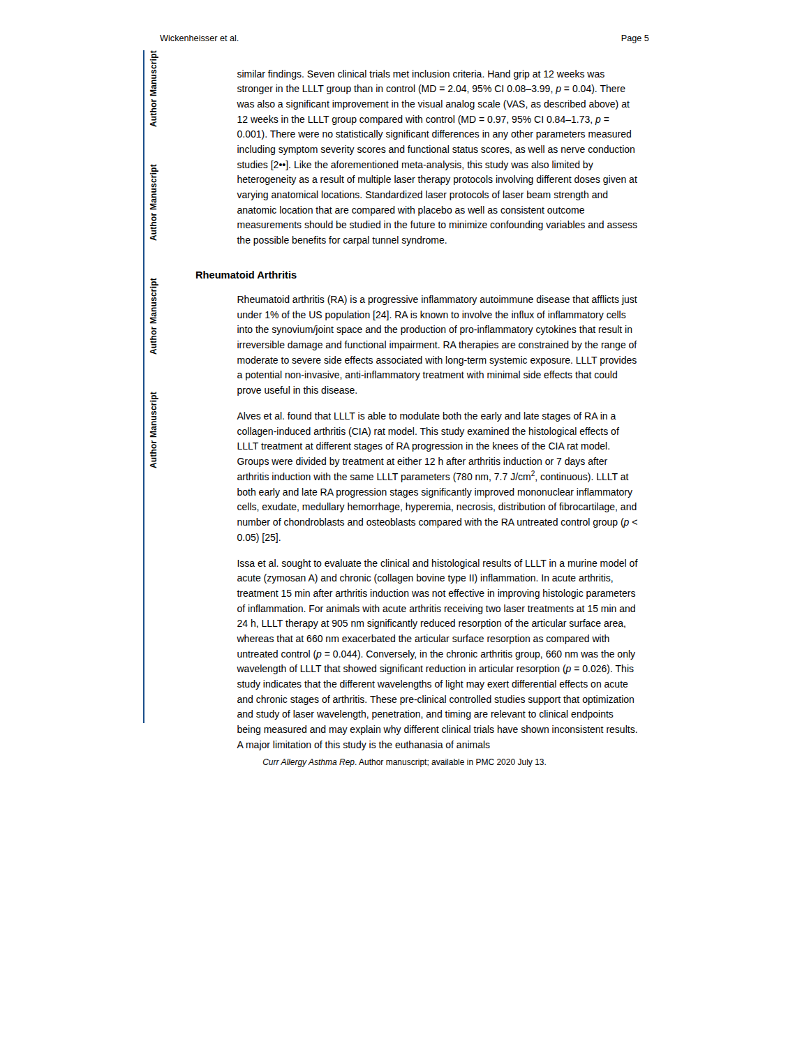Author Manuscript Author Manuscript Author Manuscript Author Manuscript
Wickenheisser et al.
Page 5
similar findings. Seven clinical trials met inclusion criteria. Hand grip at 12 weeks was stronger in the LLLT group than in control (MD = 2.04, 95% CI 0.08–3.99, p = 0.04). There was also a significant improvement in the visual analog scale (VAS, as described above) at 12 weeks in the LLLT group compared with control (MD = 0.97, 95% CI 0.84–1.73, p = 0.001). There were no statistically significant differences in any other parameters measured including symptom severity scores and functional status scores, as well as nerve conduction studies [2••]. Like the aforementioned meta-analysis, this study was also limited by heterogeneity as a result of multiple laser therapy protocols involving different doses given at varying anatomical locations. Standardized laser protocols of laser beam strength and anatomic location that are compared with placebo as well as consistent outcome measurements should be studied in the future to minimize confounding variables and assess the possible benefits for carpal tunnel syndrome.
Rheumatoid Arthritis
Rheumatoid arthritis (RA) is a progressive inflammatory autoimmune disease that afflicts just under 1% of the US population [24]. RA is known to involve the influx of inflammatory cells into the synovium/joint space and the production of pro-inflammatory cytokines that result in irreversible damage and functional impairment. RA therapies are constrained by the range of moderate to severe side effects associated with long-term systemic exposure. LLLT provides a potential non-invasive, anti-inflammatory treatment with minimal side effects that could prove useful in this disease.
Alves et al. found that LLLT is able to modulate both the early and late stages of RA in a collagen-induced arthritis (CIA) rat model. This study examined the histological effects of LLLT treatment at different stages of RA progression in the knees of the CIA rat model. Groups were divided by treatment at either 12 h after arthritis induction or 7 days after arthritis induction with the same LLLT parameters (780 nm, 7.7 J/cm2, continuous). LLLT at both early and late RA progression stages significantly improved mononuclear inflammatory cells, exudate, medullary hemorrhage, hyperemia, necrosis, distribution of fibrocartilage, and number of chondroblasts and osteoblasts compared with the RA untreated control group (p < 0.05) [25].
Issa et al. sought to evaluate the clinical and histological results of LLLT in a murine model of acute (zymosan A) and chronic (collagen bovine type II) inflammation. In acute arthritis, treatment 15 min after arthritis induction was not effective in improving histologic parameters of inflammation. For animals with acute arthritis receiving two laser treatments at 15 min and 24 h, LLLT therapy at 905 nm significantly reduced resorption of the articular surface area, whereas that at 660 nm exacerbated the articular surface resorption as compared with untreated control (p = 0.044). Conversely, in the chronic arthritis group, 660 nm was the only wavelength of LLLT that showed significant reduction in articular resorption (p = 0.026). This study indicates that the different wavelengths of light may exert differential effects on acute and chronic stages of arthritis. These pre-clinical controlled studies support that optimization and study of laser wavelength, penetration, and timing are relevant to clinical endpoints being measured and may explain why different clinical trials have shown inconsistent results. A major limitation of this study is the euthanasia of animals
Curr Allergy Asthma Rep. Author manuscript; available in PMC 2020 July 13.